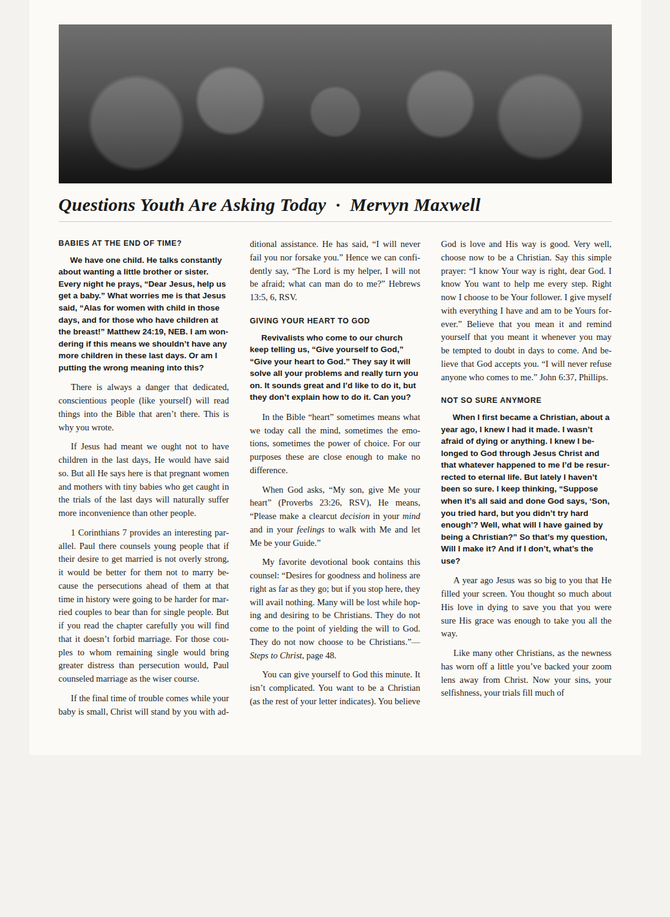Questions Youth Are Asking Today · Mervyn Maxwell
Babies at the End of Time?
We have one child. He talks constantly about wanting a little brother or sister. Every night he prays, “Dear Jesus, help us get a baby.” What worries me is that Jesus said, “Alas for women with child in those days, and for those who have children at the breast!” Matthew 24:19, NEB. I am wondering if this means we shouldn’t have any more children in these last days. Or am I putting the wrong meaning into this?
There is always a danger that dedicated, conscientious people (like yourself) will read things into the Bible that aren’t there. This is why you wrote.
If Jesus had meant we ought not to have children in the last days, He would have said so. But all He says here is that pregnant women and mothers with tiny babies who get caught in the trials of the last days will naturally suffer more inconvenience than other people.
1 Corinthians 7 provides an interesting parallel. Paul there counsels young people that if their desire to get married is not overly strong, it would be better for them not to marry because the persecutions ahead of them at that time in history were going to be harder for married couples to bear than for single people. But if you read the chapter carefully you will find that it doesn’t forbid marriage. For those couples to whom remaining single would bring greater distress than persecution would, Paul counseled marriage as the wiser course.
If the final time of trouble comes while your baby is small, Christ will stand by you with additional assistance. He has said, “I will never fail you nor forsake you.” Hence we can confidently say, “The Lord is my helper, I will not be afraid; what can man do to me?” Hebrews 13:5, 6, RSV.
Giving Your Heart to God
Revivalists who come to our church keep telling us, “Give yourself to God,” “Give your heart to God.” They say it will solve all your problems and really turn you on. It sounds great and I’d like to do it, but they don’t explain how to do it. Can you?
In the Bible “heart” sometimes means what we today call the mind, sometimes the emotions, sometimes the power of choice. For our purposes these are close enough to make no difference.
When God asks, “My son, give Me your heart” (Proverbs 23:26, RSV), He means, “Please make a clearcut decision in your mind and in your feelings to walk with Me and let Me be your Guide.”
My favorite devotional book contains this counsel: “Desires for goodness and holiness are right as far as they go; but if you stop here, they will avail nothing. Many will be lost while hoping and desiring to be Christians. They do not come to the point of yielding the will to God. They do not now choose to be Christians.”—Steps to Christ, page 48.
You can give yourself to God this minute. It isn’t complicated. You want to be a Christian (as the rest of your letter indicates). You believe God is love and His way is good. Very well, choose now to be a Christian. Say this simple prayer: “I know Your way is right, dear God. I know You want to help me every step. Right now I choose to be Your follower. I give myself with everything I have and am to be Yours forever.” Believe that you mean it and remind yourself that you meant it whenever you may be tempted to doubt in days to come. And believe that God accepts you. “I will never refuse anyone who comes to me.” John 6:37, Phillips.
Not So Sure Anymore
When I first became a Christian, about a year ago, I knew I had it made. I wasn’t afraid of dying or anything. I knew I belonged to God through Jesus Christ and that whatever happened to me I’d be resurrected to eternal life. But lately I haven’t been so sure. I keep thinking, “Suppose when it’s all said and done God says, ‘Son, you tried hard, but you didn’t try hard enough’? Well, what will I have gained by being a Christian?” So that’s my question, Will I make it? And if I don’t, what’s the use?
A year ago Jesus was so big to you that He filled your screen. You thought so much about His love in dying to save you that you were sure His grace was enough to take you all the way.
Like many other Christians, as the newness has worn off a little you’ve backed your zoom lens away from Christ. Now your sins, your selfishness, your trials fill much of